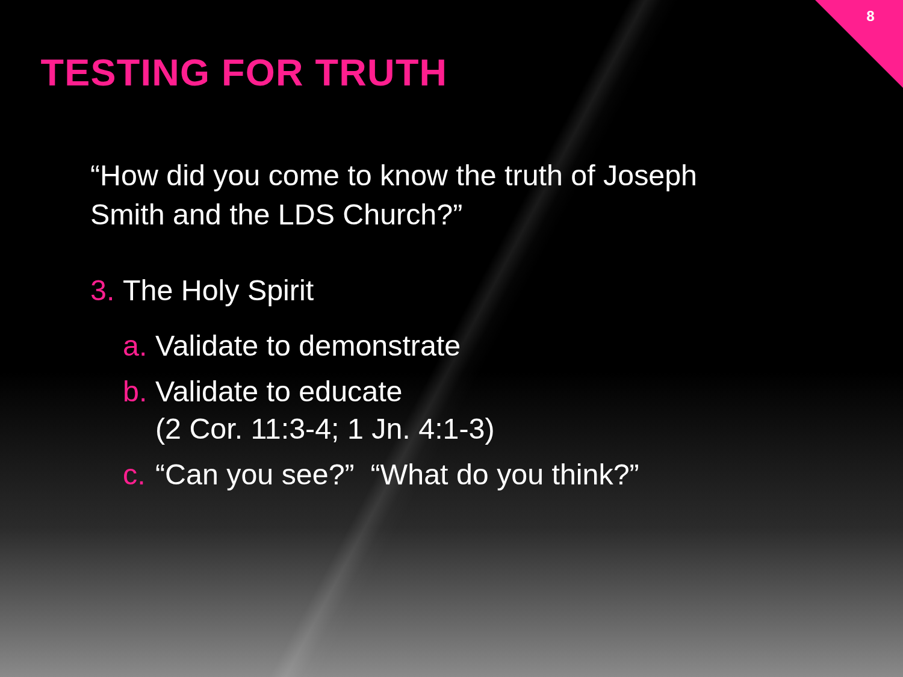8
Testing for Truth
“How did you come to know the truth of Joseph Smith and the LDS Church?”
The Holy Spirit
a. Validate to demonstrate
b. Validate to educate(2 Cor. 11:3-4; 1 Jn. 4:1-3)
c.“Can you see?” “What do you think?”